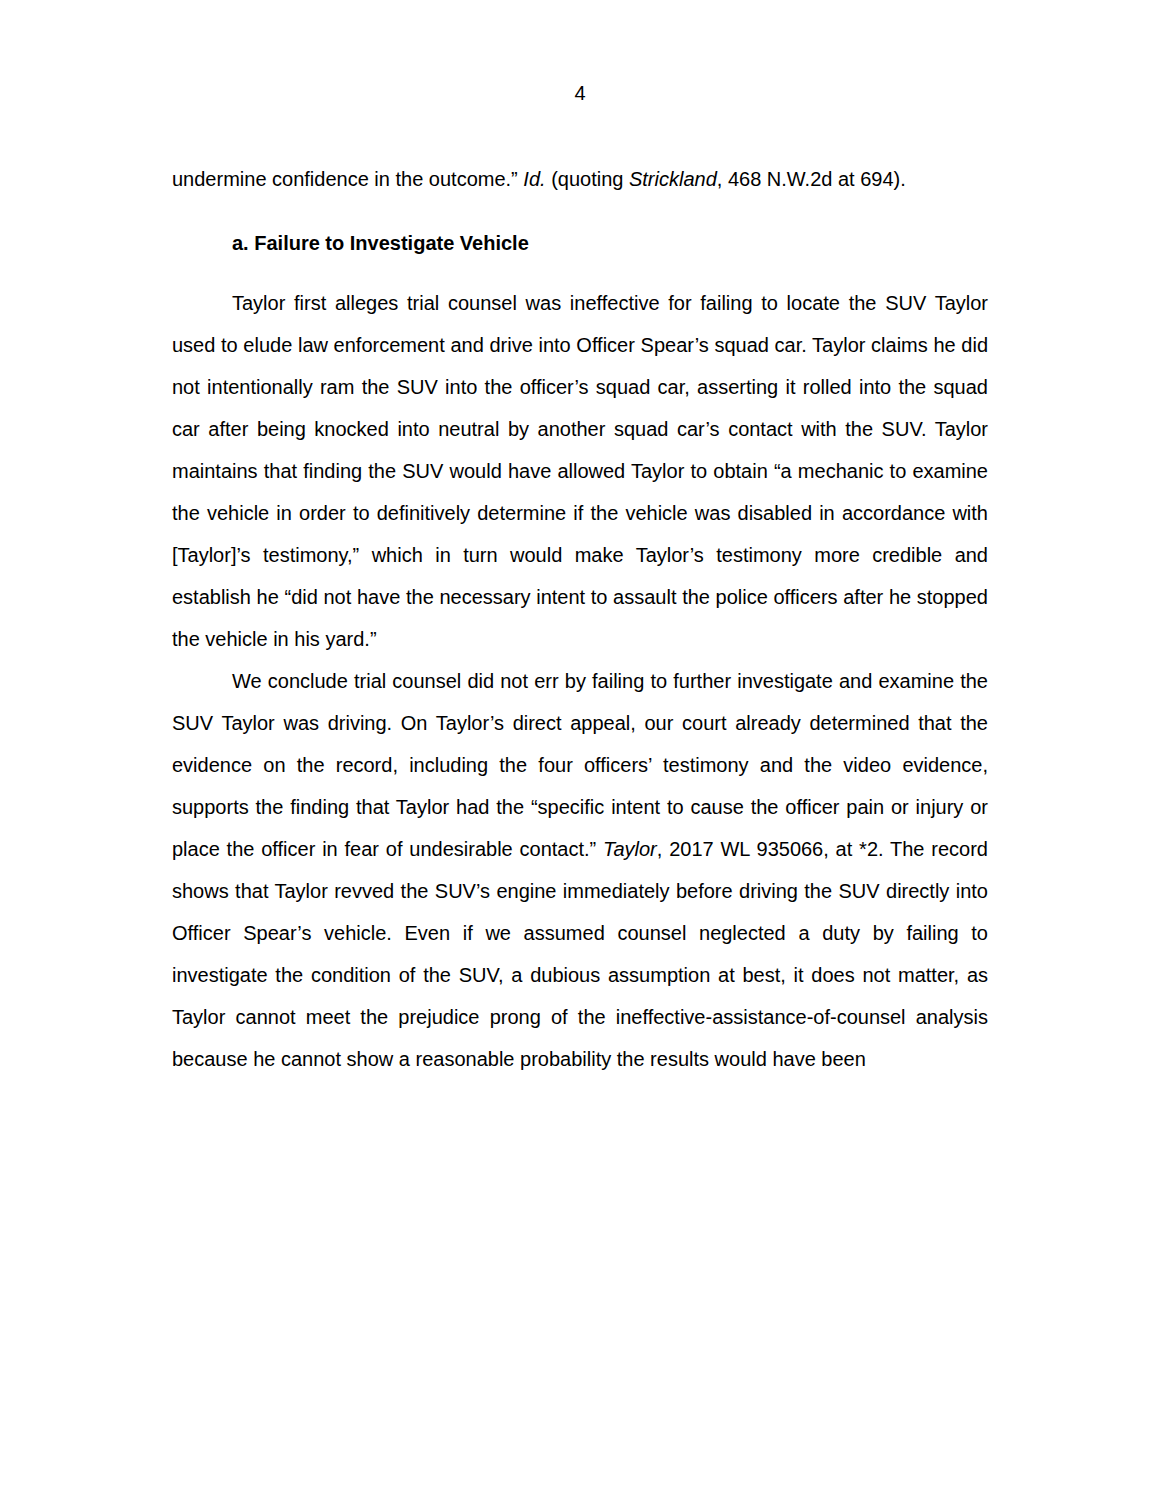4
undermine confidence in the outcome.” Id. (quoting Strickland, 468 N.W.2d at 694).
a. Failure to Investigate Vehicle
Taylor first alleges trial counsel was ineffective for failing to locate the SUV Taylor used to elude law enforcement and drive into Officer Spear’s squad car. Taylor claims he did not intentionally ram the SUV into the officer’s squad car, asserting it rolled into the squad car after being knocked into neutral by another squad car’s contact with the SUV. Taylor maintains that finding the SUV would have allowed Taylor to obtain “a mechanic to examine the vehicle in order to definitively determine if the vehicle was disabled in accordance with [Taylor]’s testimony,” which in turn would make Taylor’s testimony more credible and establish he “did not have the necessary intent to assault the police officers after he stopped the vehicle in his yard.”
We conclude trial counsel did not err by failing to further investigate and examine the SUV Taylor was driving. On Taylor’s direct appeal, our court already determined that the evidence on the record, including the four officers’ testimony and the video evidence, supports the finding that Taylor had the “specific intent to cause the officer pain or injury or place the officer in fear of undesirable contact.” Taylor, 2017 WL 935066, at *2. The record shows that Taylor revved the SUV’s engine immediately before driving the SUV directly into Officer Spear’s vehicle. Even if we assumed counsel neglected a duty by failing to investigate the condition of the SUV, a dubious assumption at best, it does not matter, as Taylor cannot meet the prejudice prong of the ineffective-assistance-of-counsel analysis because he cannot show a reasonable probability the results would have been